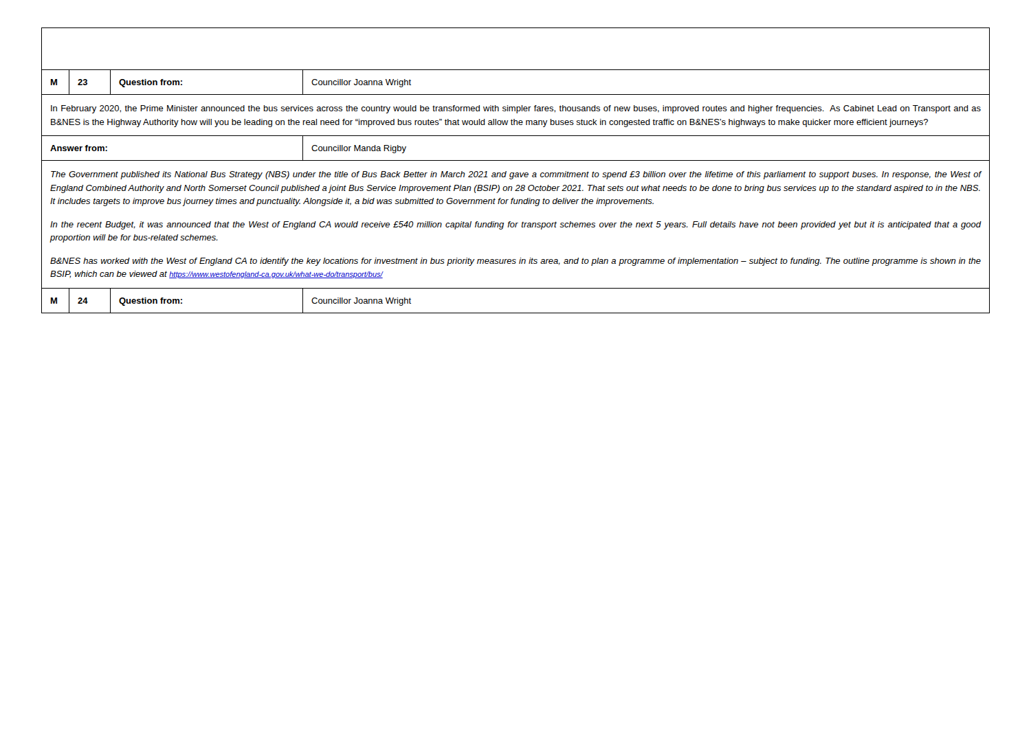| M | 23 | Question from: | Councillor Joanna Wright |
| In February 2020, the Prime Minister announced the bus services across the country would be transformed with simpler fares, thousands of new buses, improved routes and higher frequencies. As Cabinet Lead on Transport and as B&NES is the Highway Authority how will you be leading on the real need for “improved bus routes” that would allow the many buses stuck in congested traffic on B&NES’s highways to make quicker more efficient journeys? |
| Answer from: | Councillor Manda Rigby |
| The Government published its National Bus Strategy (NBS) under the title of Bus Back Better in March 2021 and gave a commitment to spend £3 billion over the lifetime of this parliament to support buses. In response, the West of England Combined Authority and North Somerset Council published a joint Bus Service Improvement Plan (BSIP) on 28 October 2021. That sets out what needs to be done to bring bus services up to the standard aspired to in the NBS. It includes targets to improve bus journey times and punctuality. Alongside it, a bid was submitted to Government for funding to deliver the improvements. In the recent Budget, it was announced that the West of England CA would receive £540 million capital funding for transport schemes over the next 5 years. Full details have not been provided yet but it is anticipated that a good proportion will be for bus-related schemes. B&NES has worked with the West of England CA to identify the key locations for investment in bus priority measures in its area, and to plan a programme of implementation – subject to funding. The outline programme is shown in the BSIP, which can be viewed at https://www.westofengland-ca.gov.uk/what-we-do/transport/bus/ |
| M | 24 | Question from: | Councillor Joanna Wright |